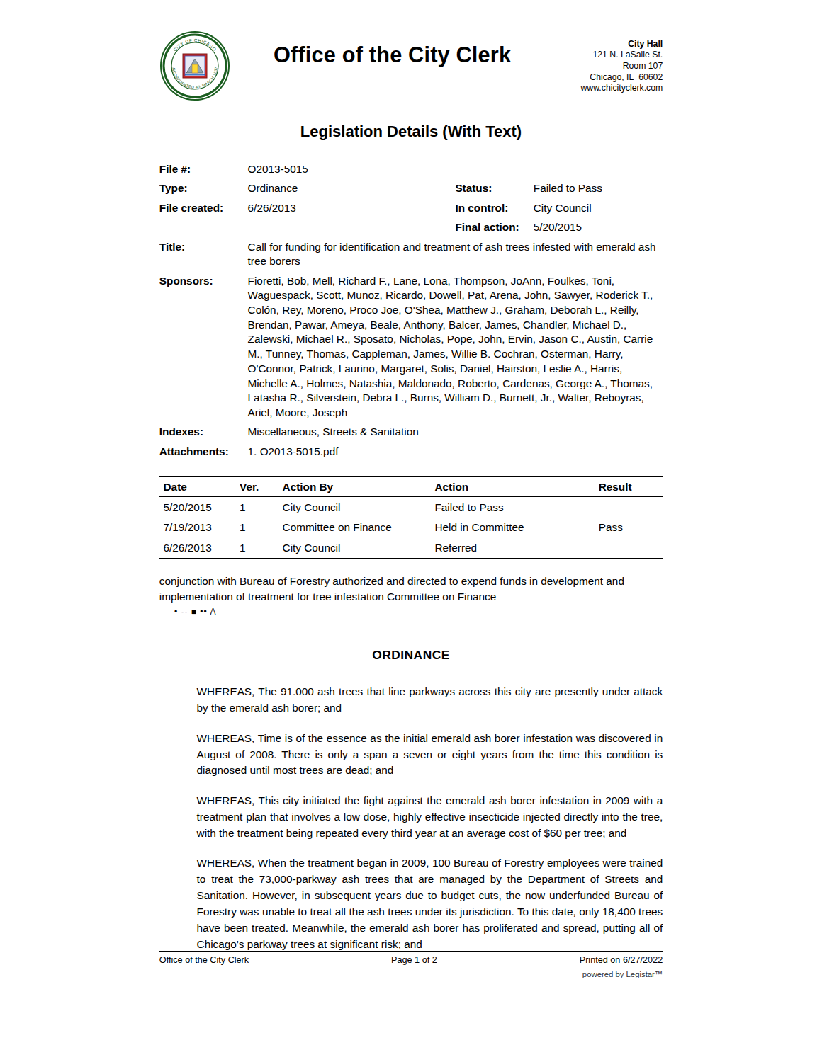CITY OF CHICAGO INCORPORATED 4th MARCH 1837
Office of the City Clerk
City Hall
121 N. LaSalle St.
Room 107
Chicago, IL 60602
www.chicityclerk.com
Legislation Details (With Text)
| File #: | O2013-5015 | | |
| Type: | Ordinance | Status: | Failed to Pass |
| File created: | 6/26/2013 | In control: | City Council |
| | | Final action: | 5/20/2015 |
| Title: | Call for funding for identification and treatment of ash trees infested with emerald ash tree borers |
| Sponsors: | Fioretti, Bob, Mell, Richard F., Lane, Lona, Thompson, JoAnn, Foulkes, Toni, Waguespack, Scott, Munoz, Ricardo, Dowell, Pat, Arena, John, Sawyer, Roderick T., Colón, Rey, Moreno, Proco Joe, O'Shea, Matthew J., Graham, Deborah L., Reilly, Brendan, Pawar, Ameya, Beale, Anthony, Balcer, James, Chandler, Michael D., Zalewski, Michael R., Sposato, Nicholas, Pope, John, Ervin, Jason C., Austin, Carrie M., Tunney, Thomas, Cappleman, James, Willie B. Cochran, Osterman, Harry, O'Connor, Patrick, Laurino, Margaret, Solis, Daniel, Hairston, Leslie A., Harris, Michelle A., Holmes, Natashia, Maldonado, Roberto, Cardenas, George A., Thomas, Latasha R., Silverstein, Debra L., Burns, William D., Burnett, Jr., Walter, Reboyras, Ariel, Moore, Joseph |
| Indexes: | Miscellaneous, Streets & Sanitation |
| Attachments: | 1. O2013-5015.pdf |
| Date | Ver. | Action By | Action | Result |
| --- | --- | --- | --- | --- |
| 5/20/2015 | 1 | City Council | Failed to Pass | |
| 7/19/2013 | 1 | Committee on Finance | Held in Committee | Pass |
| 6/26/2013 | 1 | City Council | Referred | |
conjunction with Bureau of Forestry authorized and directed to expend funds in development and implementation of treatment for tree infestation Committee on Finance
• -- ■ •• A
ORDINANCE
WHEREAS, The 91.000 ash trees that line parkways across this city are presently under attack by the emerald ash borer; and
WHEREAS, Time is of the essence as the initial emerald ash borer infestation was discovered in August of 2008. There is only a span a seven or eight years from the time this condition is diagnosed until most trees are dead; and
WHEREAS, This city initiated the fight against the emerald ash borer infestation in 2009 with a treatment plan that involves a low dose, highly effective insecticide injected directly into the tree, with the treatment being repeated every third year at an average cost of $60 per tree; and
WHEREAS, When the treatment began in 2009, 100 Bureau of Forestry employees were trained to treat the 73,000-parkway ash trees that are managed by the Department of Streets and Sanitation. However, in subsequent years due to budget cuts, the now underfunded Bureau of Forestry was unable to treat all the ash trees under its jurisdiction. To this date, only 18,400 trees have been treated. Meanwhile, the emerald ash borer has proliferated and spread, putting all of Chicago's parkway trees at significant risk; and
Office of the City Clerk
Page 1 of 2
Printed on 6/27/2022
powered by Legistar™